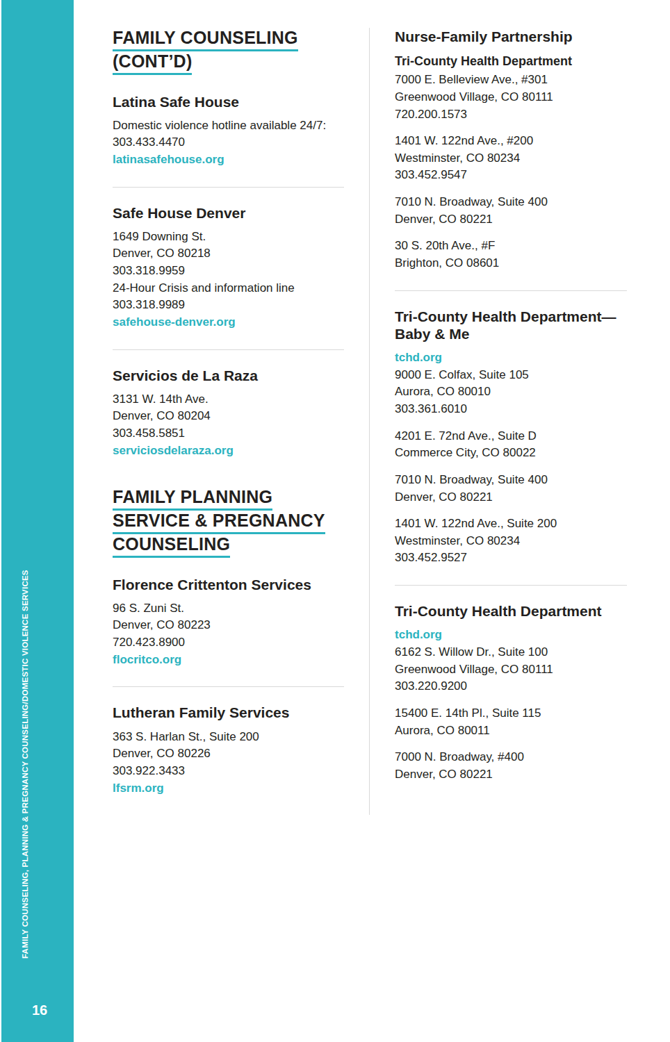FAMILY COUNSELING, PLANNING & PREGNANCY COUNSELING/DOMESTIC VIOLENCE SERVICES
16
FAMILY COUNSELING
(CONT’D)
Latina Safe House
Domestic violence hotline available 24/7: 303.433.4470
latinasafehouse.org
Safe House Denver
1649 Downing St.
Denver, CO 80218
303.318.9959
24-Hour Crisis and information line
303.318.9989
safehouse-denver.org
Servicios de La Raza
3131 W. 14th Ave.
Denver, CO 80204
303.458.5851
serviciosdelaraza.org
FAMILY PLANNING
SERVICE & PREGNANCY
COUNSELING
Florence Crittenton Services
96 S. Zuni St.
Denver, CO 80223
720.423.8900
flocritco.org
Lutheran Family Services
363 S. Harlan St., Suite 200
Denver, CO 80226
303.922.3433
lfsrm.org
Nurse-Family Partnership
Tri-County Health Department
7000 E. Belleview Ave., #301
Greenwood Village, CO 80111
720.200.1573
1401 W. 122nd Ave., #200
Westminster, CO 80234
303.452.9547
7010 N. Broadway, Suite 400
Denver, CO 80221
30 S. 20th Ave., #F
Brighton, CO 08601
Tri-County Health Department—Baby & Me
tchd.org
9000 E. Colfax, Suite 105
Aurora, CO 80010
303.361.6010
4201 E. 72nd Ave., Suite D
Commerce City, CO 80022
7010 N. Broadway, Suite 400
Denver, CO 80221
1401 W. 122nd Ave., Suite 200
Westminster, CO 80234
303.452.9527
Tri-County Health Department
tchd.org
6162 S. Willow Dr., Suite 100
Greenwood Village, CO 80111
303.220.9200
15400 E. 14th Pl., Suite 115
Aurora, CO 80011
7000 N. Broadway, #400
Denver, CO 80221